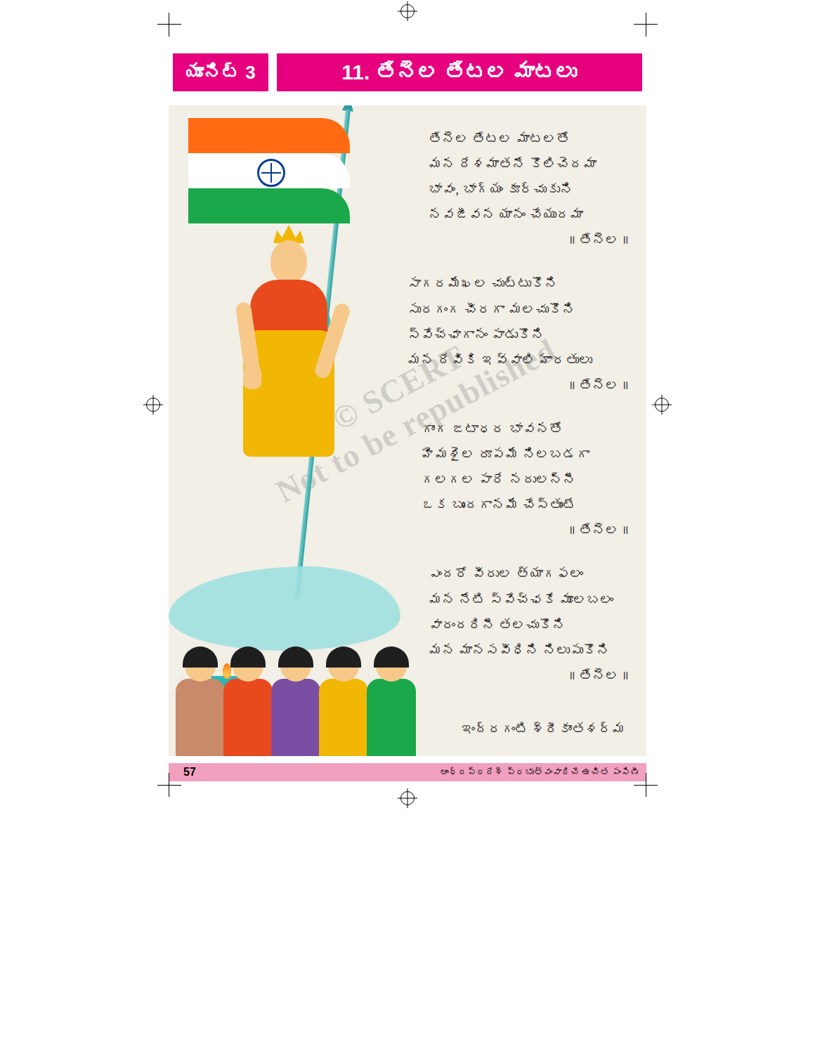యూనిట్ 3
11. తేనెల తేటల మాటలు
© SCERT
Not to be republished
తేనెల తేటల మాటలతో
మన దేశమాతనే కొలిచెదమా
భావం, భాగ్యం కూర్చుకుని
నవజీవన యానం చేయుదమా ॥తేనెల॥
సాగరమేఖల చుట్టుకొని
సురగంగ చీరగా మలచుకొని
స్వేచ్ఛాగానం పాడుకొని
మన దేవికి ఇవ్వాలి హారతులు ॥తేనెల॥
గాంగ జటాధర భావనతో
హిమశైల రూపమే నిలబడగా
గలగల పారే నదులన్నీ
ఒక బృందగానమే చేస్తుంటే ॥తేనెల॥
ఎందరో వీరుల త్యాగఫలం
మన నేటి స్వేచ్ఛకే మూలబలం
వారందరినీ తలచుకొని
మన మానసవీధిని నిలుపుకొని ॥తేనెల॥
ఇంద్రగంటి శ్రీకాంతశర్మ
57
ఆంధ్రప్రదేశ్ ప్రభుత్వంవారిచే ఉచిత పంపిణీ